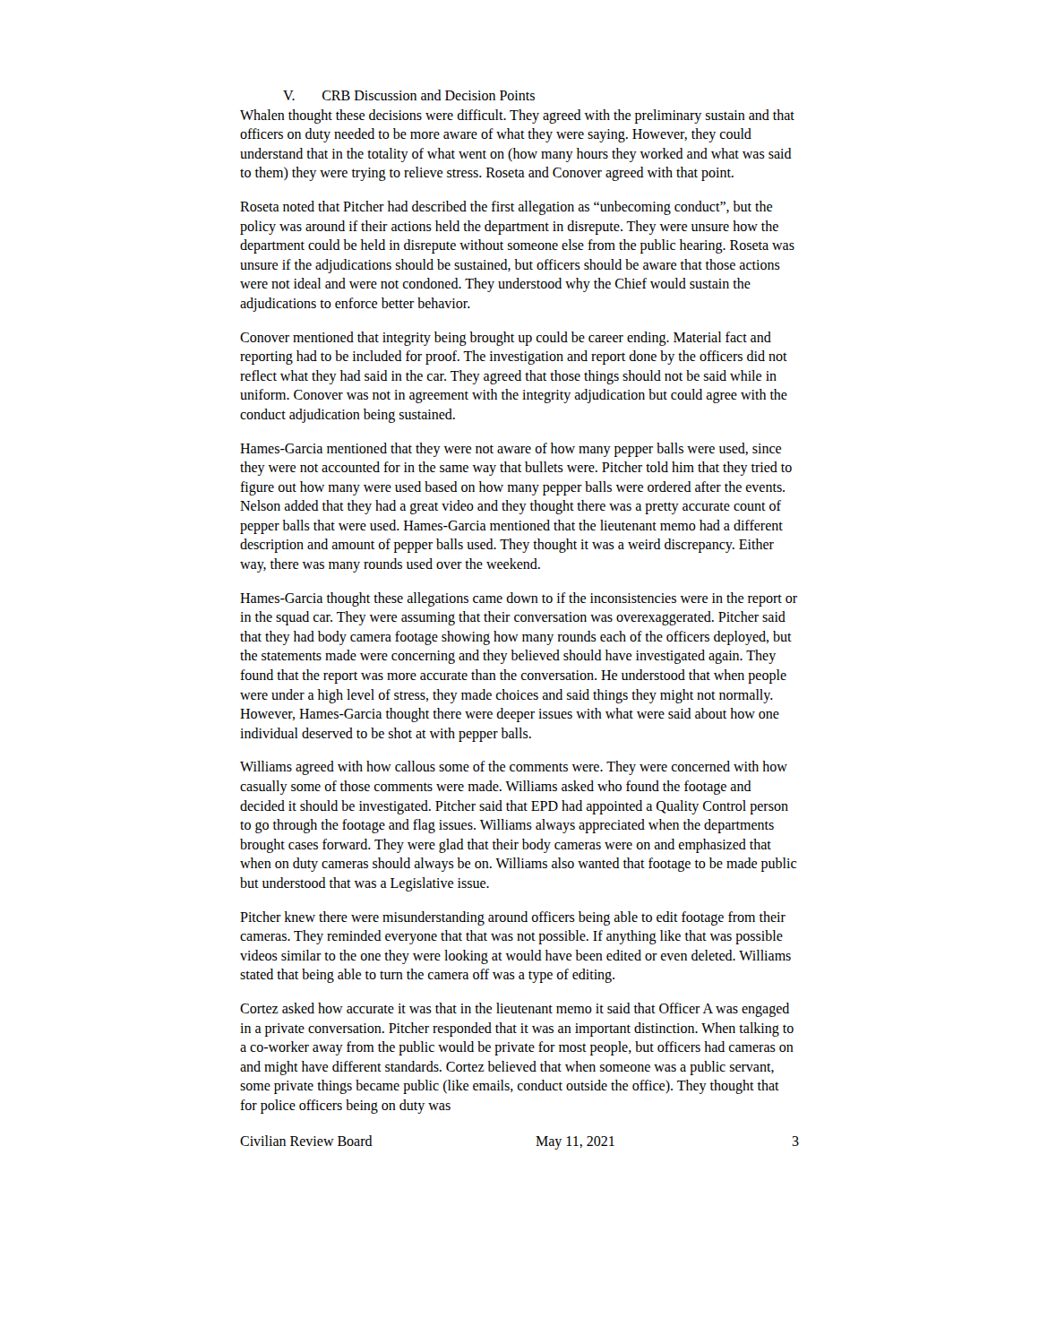V. CRB Discussion and Decision Points
Whalen thought these decisions were difficult. They agreed with the preliminary sustain and that officers on duty needed to be more aware of what they were saying. However, they could understand that in the totality of what went on (how many hours they worked and what was said to them) they were trying to relieve stress. Roseta and Conover agreed with that point.
Roseta noted that Pitcher had described the first allegation as “unbecoming conduct”, but the policy was around if their actions held the department in disrepute. They were unsure how the department could be held in disrepute without someone else from the public hearing. Roseta was unsure if the adjudications should be sustained, but officers should be aware that those actions were not ideal and were not condoned. They understood why the Chief would sustain the adjudications to enforce better behavior.
Conover mentioned that integrity being brought up could be career ending. Material fact and reporting had to be included for proof. The investigation and report done by the officers did not reflect what they had said in the car. They agreed that those things should not be said while in uniform. Conover was not in agreement with the integrity adjudication but could agree with the conduct adjudication being sustained.
Hames-Garcia mentioned that they were not aware of how many pepper balls were used, since they were not accounted for in the same way that bullets were. Pitcher told him that they tried to figure out how many were used based on how many pepper balls were ordered after the events. Nelson added that they had a great video and they thought there was a pretty accurate count of pepper balls that were used. Hames-Garcia mentioned that the lieutenant memo had a different description and amount of pepper balls used. They thought it was a weird discrepancy. Either way, there was many rounds used over the weekend.
Hames-Garcia thought these allegations came down to if the inconsistencies were in the report or in the squad car. They were assuming that their conversation was overexaggerated. Pitcher said that they had body camera footage showing how many rounds each of the officers deployed, but the statements made were concerning and they believed should have investigated again. They found that the report was more accurate than the conversation. He understood that when people were under a high level of stress, they made choices and said things they might not normally. However, Hames-Garcia thought there were deeper issues with what were said about how one individual deserved to be shot at with pepper balls.
Williams agreed with how callous some of the comments were. They were concerned with how casually some of those comments were made. Williams asked who found the footage and decided it should be investigated. Pitcher said that EPD had appointed a Quality Control person to go through the footage and flag issues. Williams always appreciated when the departments brought cases forward. They were glad that their body cameras were on and emphasized that when on duty cameras should always be on. Williams also wanted that footage to be made public but understood that was a Legislative issue.
Pitcher knew there were misunderstanding around officers being able to edit footage from their cameras. They reminded everyone that that was not possible. If anything like that was possible videos similar to the one they were looking at would have been edited or even deleted. Williams stated that being able to turn the camera off was a type of editing.
Cortez asked how accurate it was that in the lieutenant memo it said that Officer A was engaged in a private conversation. Pitcher responded that it was an important distinction. When talking to a co-worker away from the public would be private for most people, but officers had cameras on and might have different standards. Cortez believed that when someone was a public servant, some private things became public (like emails, conduct outside the office). They thought that for police officers being on duty was
| Civilian Review Board | May 11, 2021 | 3 |